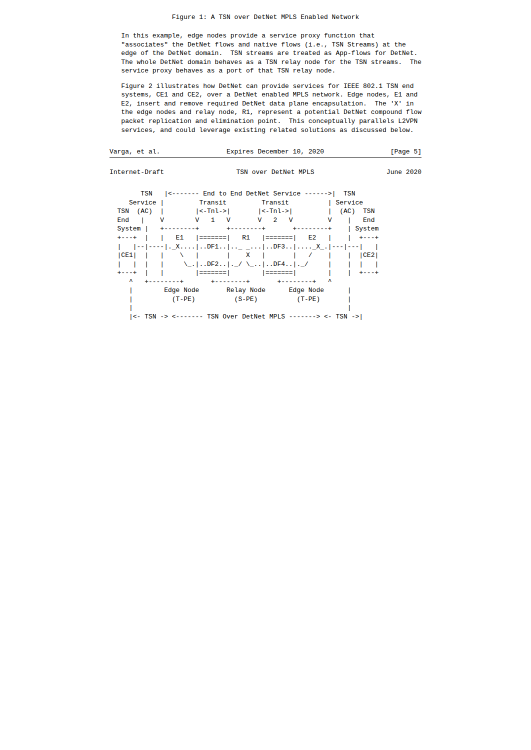Figure 1: A TSN over DetNet MPLS Enabled Network
In this example, edge nodes provide a service proxy function that "associates" the DetNet flows and native flows (i.e., TSN Streams) at the edge of the DetNet domain. TSN streams are treated as App-flows for DetNet. The whole DetNet domain behaves as a TSN relay node for the TSN streams. The service proxy behaves as a port of that TSN relay node.
Figure 2 illustrates how DetNet can provide services for IEEE 802.1 TSN end systems, CE1 and CE2, over a DetNet enabled MPLS network. Edge nodes, E1 and E2, insert and remove required DetNet data plane encapsulation. The 'X' in the edge nodes and relay node, R1, represent a potential DetNet compound flow packet replication and elimination point. This conceptually parallels L2VPN services, and could leverage existing related solutions as discussed below.
Varga, et al. Expires December 10, 2020 [Page 5]
Internet-Draft TSN over DetNet MPLS June 2020
        TSN   |<------- End to End DetNet Service ------>|  TSN
     Service |         Transit         Transit          | Service
  TSN  (AC)  |        |<-Tnl->|       |<-Tnl->|         |  (AC)  TSN
  End   |    V        V   1   V       V   2   V         V    |   End
  System |   +--------+       +--------+       +--------+    | System
  +---+  |   |   E1   |=======|   R1   |=======|   E2   |    |  +---+
  |   |--|----|._X....|..DF1..|.._ _...|..DF3..|...._X_.|---|---|   |
  |CE1|  |   |    \   |       |    X   |       |   /    |    |  |CE2|
  |   |  |   |     \_.|..DF2..|._/ \_..|..DF4..|._/     |    |  |   |
  +---+  |   |        |=======|        |=======|        |    |  +---+
     ^   +--------+       +--------+       +--------+   ^
     |        Edge Node       Relay Node      Edge Node      |
     |          (T-PE)          (S-PE)          (T-PE)       |
     |                                                       |
     |<- TSN -> <------- TSN Over DetNet MPLS -------> <- TSN ->|